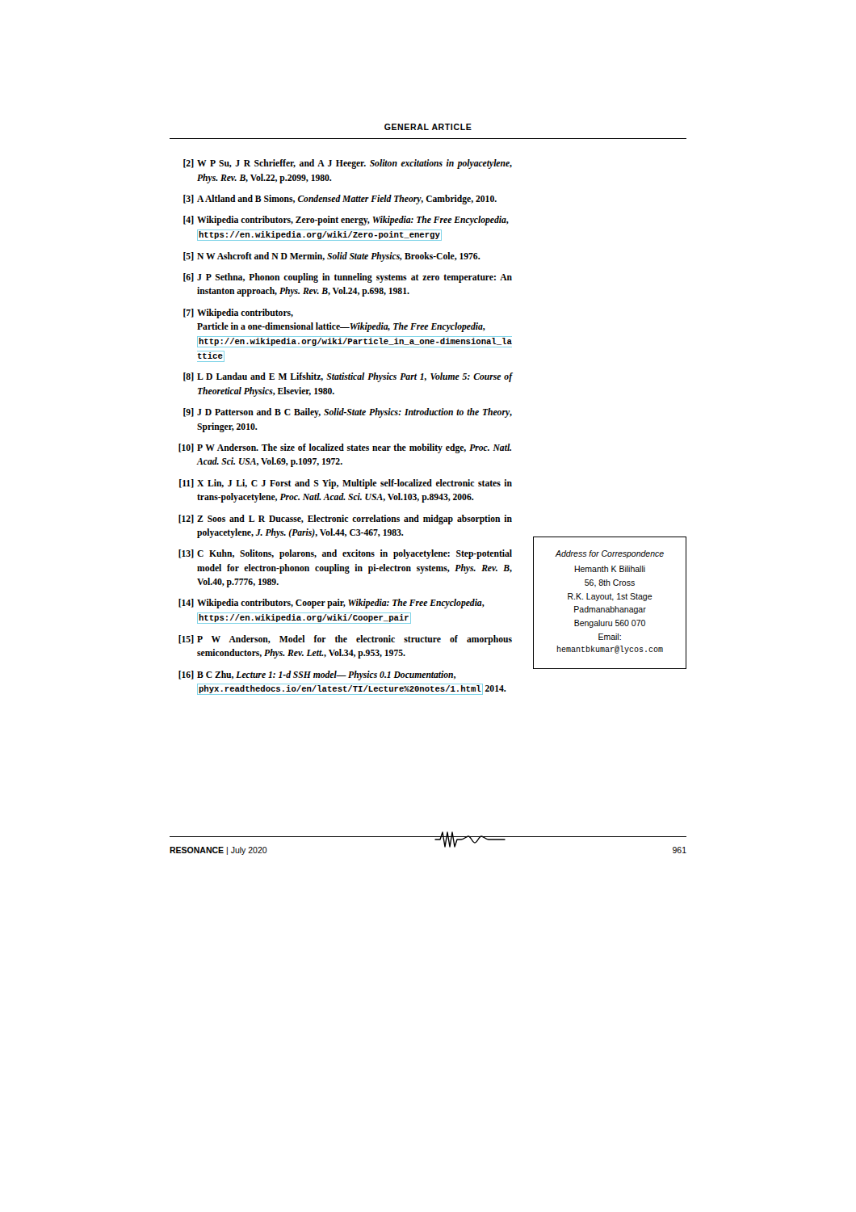GENERAL ARTICLE
[2] W P Su, J R Schrieffer, and A J Heeger. Soliton excitations in polyacetylene, Phys. Rev. B, Vol.22, p.2099, 1980.
[3] A Altland and B Simons, Condensed Matter Field Theory, Cambridge, 2010.
[4] Wikipedia contributors, Zero-point energy, Wikipedia: The Free Encyclopedia,
https://en.wikipedia.org/wiki/Zero-point_energy
[5] N W Ashcroft and N D Mermin, Solid State Physics, Brooks-Cole, 1976.
[6] J P Sethna, Phonon coupling in tunneling systems at zero temperature: An instanton approach, Phys. Rev. B, Vol.24, p.698, 1981.
[7] Wikipedia contributors,
Particle in a one-dimensional lattice—Wikipedia, The Free Encyclopedia,
http://en.wikipedia.org/wiki/Particle_in_a_one-dimensional_lattice
[8] L D Landau and E M Lifshitz, Statistical Physics Part 1, Volume 5: Course of Theoretical Physics, Elsevier, 1980.
[9] J D Patterson and B C Bailey, Solid-State Physics: Introduction to the Theory, Springer, 2010.
[10] P W Anderson. The size of localized states near the mobility edge, Proc. Natl. Acad. Sci. USA, Vol.69, p.1097, 1972.
[11] X Lin, J Li, C J Forst and S Yip, Multiple self-localized electronic states in trans-polyacetylene, Proc. Natl. Acad. Sci. USA, Vol.103, p.8943, 2006.
[12] Z Soos and L R Ducasse, Electronic correlations and midgap absorption in polyacetylene, J. Phys. (Paris), Vol.44, C3-467, 1983.
[13] C Kuhn, Solitons, polarons, and excitons in polyacetylene: Step-potential model for electron-phonon coupling in pi-electron systems, Phys. Rev. B, Vol.40, p.7776, 1989.
[14] Wikipedia contributors, Cooper pair, Wikipedia: The Free Encyclopedia,
https://en.wikipedia.org/wiki/Cooper_pair
[15] P W Anderson, Model for the electronic structure of amorphous semiconductors, Phys. Rev. Lett., Vol.34, p.953, 1975.
[16] B C Zhu, Lecture 1: 1-d SSH model— Physics 0.1 Documentation,
phyx.readthedocs.io/en/latest/TI/Lecture%20notes/1.html 2014.
Address for Correspondence
Hemanth K Bilihalli
56, 8th Cross
R.K. Layout, 1st Stage
Padmanabhanagar
Bengaluru 560 070
Email:
hemantbkumar@lycos.com
RESONANCE | July 2020
961